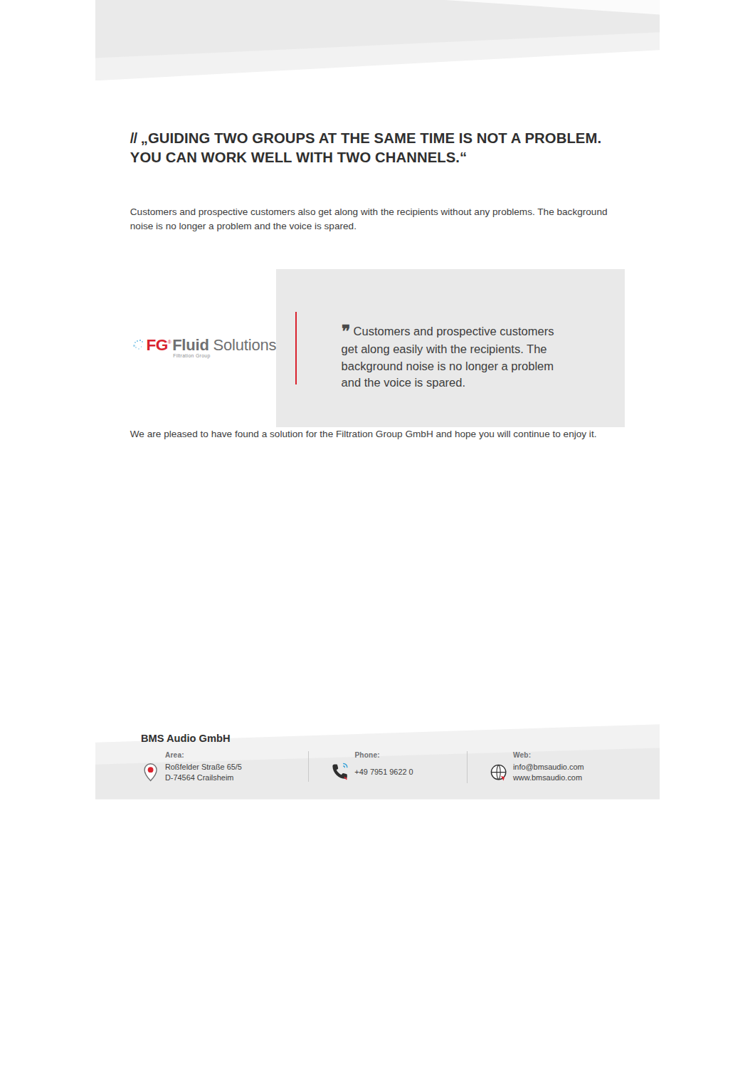// „Guiding two groups at the same time is not a problem. You can work well with two channels.“
Customers and prospective customers also get along with the recipients without any problems. The background noise is no longer a problem and the voice is spared.
FG® Fluid Solutions Filtration Group
❞Customers and prospective customers get along easily with the recipients. The background noise is no longer a problem and the voice is spared.
We are pleased to have found a solution for the Filtration Group GmbH and hope you will continue to enjoy it.
BMS Audio GmbH
Area:
Roßfelder Straße 65/5
D-74564 Crailsheim
Phone:
+49 7951 9622 0
Web:
info@bmsaudio.com
www.bmsaudio.com